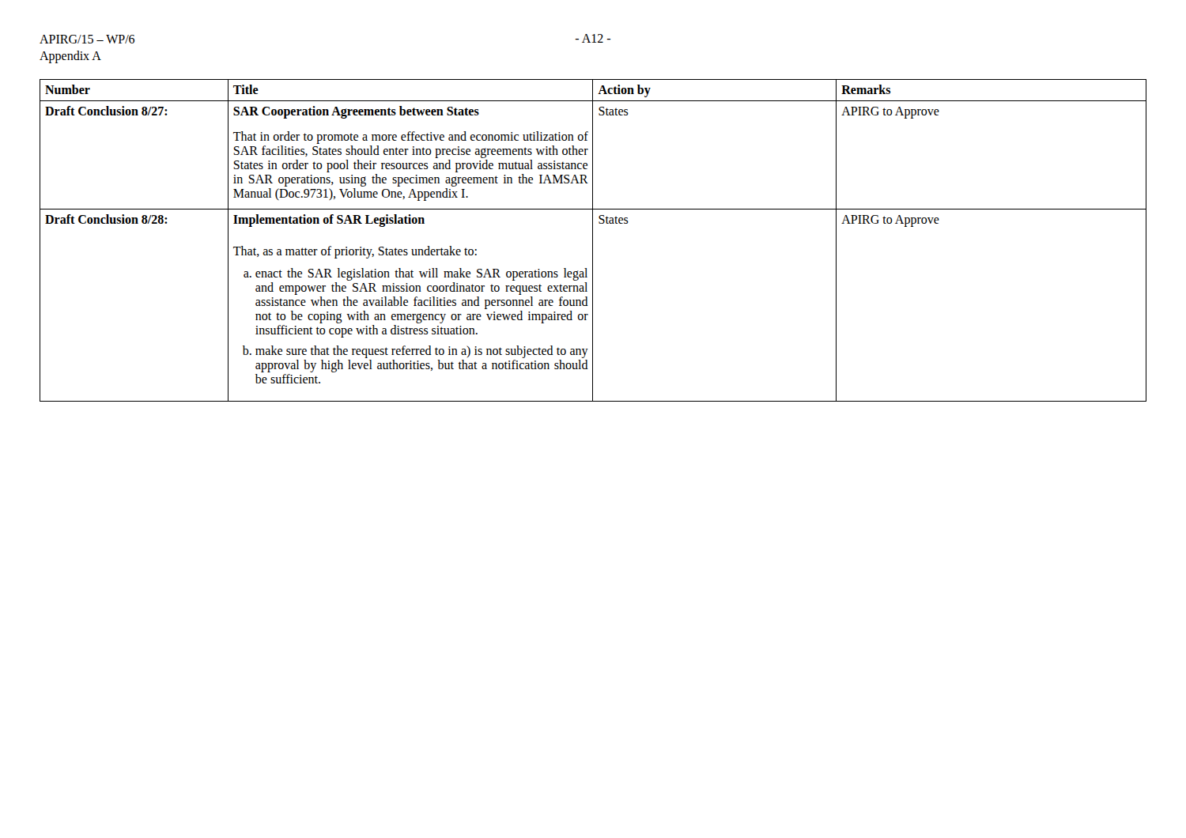APIRG/15 – WP/6
Appendix A
- A12 -
| Number | Title | Action by | Remarks |
| --- | --- | --- | --- |
| Draft Conclusion 8/27: | SAR Cooperation Agreements between States That in order to promote a more effective and economic utilization of SAR facilities, States should enter into precise agreements with other States in order to pool their resources and provide mutual assistance in SAR operations, using the specimen agreement in the IAMSAR Manual (Doc.9731), Volume One, Appendix I. | States | APIRG to Approve |
| Draft Conclusion 8/28: | Implementation of SAR Legislation That, as a matter of priority, States undertake to: enact the SAR legislation that will make SAR operations legal and empower the SAR mission coordinator to request external assistance when the available facilities and personnel are found not to be coping with an emergency or are viewed impaired or insufficient to cope with a distress situation. make sure that the request referred to in a) is not subjected to any approval by high level authorities, but that a notification should be sufficient. | States | APIRG to Approve |